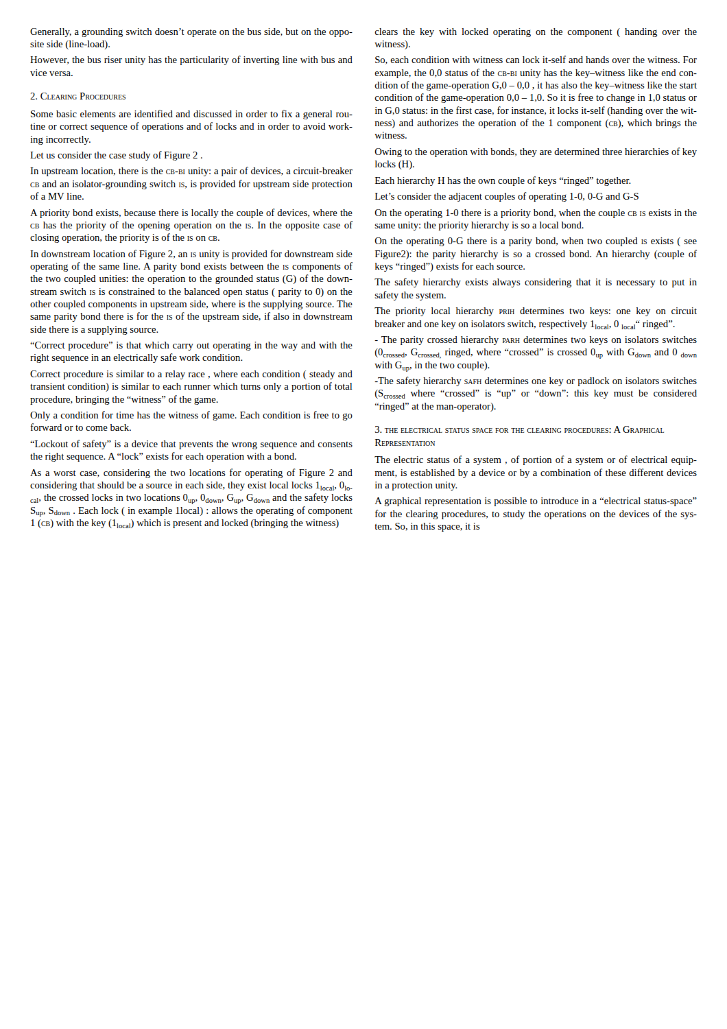Generally, a grounding switch doesn’t operate on the bus side, but on the opposite side (line-load).
However, the bus riser unity has the particularity of inverting line with bus and vice versa.
2. Clearing Procedures
Some basic elements are identified and discussed in order to fix a general routine or correct sequence of operations and of locks and in order to avoid working incorrectly.
Let us consider the case study of Figure 2 .
In upstream location, there is the cb-bi unity: a pair of devices, a circuit-breaker cb and an isolator-grounding switch is, is provided for upstream side protection of a MV line.
A priority bond exists, because there is locally the couple of devices, where the cb has the priority of the opening operation on the is. In the opposite case of closing operation, the priority is of the is on cb.
In downstream location of Figure 2, an is unity is provided for downstream side operating of the same line. A parity bond exists between the is components of the two coupled unities: the operation to the grounded status (G) of the downstream switch is is constrained to the balanced open status ( parity to 0) on the other coupled components in upstream side, where is the supplying source. The same parity bond there is for the is of the upstream side, if also in downstream side there is a supplying source.
“Correct procedure” is that which carry out operating in the way and with the right sequence in an electrically safe work condition.
Correct procedure is similar to a relay race , where each condition ( steady and transient condition) is similar to each runner which turns only a portion of total procedure, bringing the “witness” of the game.
Only a condition for time has the witness of game. Each condition is free to go forward or to come back.
“Lockout of safety” is a device that prevents the wrong sequence and consents the right sequence. A “lock” exists for each operation with a bond.
As a worst case, considering the two locations for operating of Figure 2 and considering that should be a source in each side, they exist local locks 1local, 0local, the crossed locks in two locations 0up, 0down, Gup, Gdown and the safety locks Sup, Sdown . Each lock ( in example 1local) : allows the operating of component 1 (cb) with the key (1local) which is present and locked (bringing the witness)
clears the key with locked operating on the component ( handing over the witness).
So, each condition with witness can lock it-self and hands over the witness. For example, the 0,0 status of the cb-bi unity has the key–witness like the end condition of the game-operation G,0 – 0,0 , it has also the key–witness like the start condition of the game-operation 0,0 – 1,0. So it is free to change in 1,0 status or in G,0 status: in the first case, for instance, it locks it-self (handing over the witness) and authorizes the operation of the 1 component (cb), which brings the witness.
Owing to the operation with bonds, they are determined three hierarchies of key locks (H).
Each hierarchy H has the own couple of keys “ringed” together.
Let’s consider the adjacent couples of operating 1-0, 0-G and G-S
On the operating 1-0 there is a priority bond, when the couple cb is exists in the same unity: the priority hierarchy is so a local bond.
On the operating 0-G there is a parity bond, when two coupled is exists ( see Figure2): the parity hierarchy is so a crossed bond. An hierarchy (couple of keys “ringed”) exists for each source.
The safety hierarchy exists always considering that it is necessary to put in safety the system.
The priority local hierarchy prih determines two keys: one key on circuit breaker and one key on isolators switch, respectively 1local, 0 local“ ringed”.
- The parity crossed hierarchy parh determines two keys on isolators switches (0crossed, Gcrossed, ringed, where “crossed” is crossed 0up with Gdown and 0 down with Gup, in the two couple).
-The safety hierarchy safh determines one key or padlock on isolators switches (Scrossed where “crossed” is “up” or “down”: this key must be considered “ringed” at the man-operator).
3. the electrical status space for the clearing procedures: A Graphical Representation
The electric status of a system , of portion of a system or of electrical equipment, is established by a device or by a combination of these different devices in a protection unity.
A graphical representation is possible to introduce in a “electrical status-space” for the clearing procedures, to study the operations on the devices of the system. So, in this space, it is